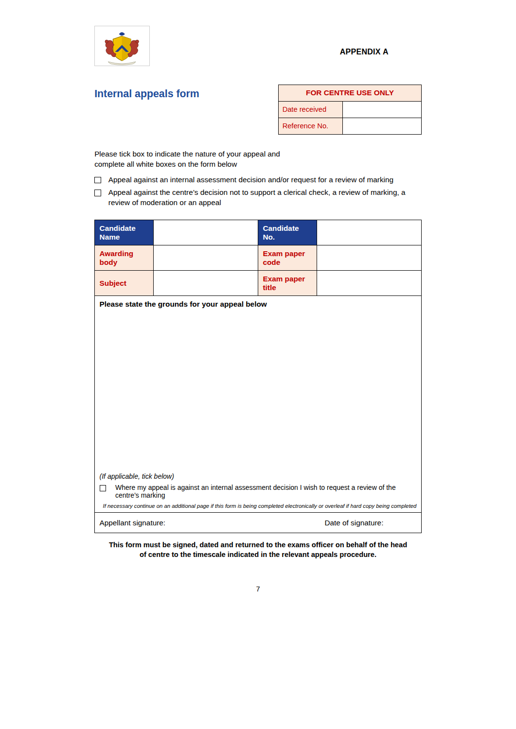APPENDIX A
Internal appeals form
| FOR CENTRE USE ONLY |
| --- |
| Date received | |
| Reference No. | |
Please tick box to indicate the nature of your appeal and complete all white boxes on the form below
Appeal against an internal assessment decision and/or request for a review of marking
Appeal against the centre’s decision not to support a clerical check, a review of marking, a review of moderation or an appeal
| Candidate Name | | Candidate No. | |
| Awarding body | | Exam paper code | |
| Subject | | Exam paper title | |
| Please state the grounds for your appeal below (If applicable, tick below) Where my appeal is against an internal assessment decision I wish to request a review of the centre’s marking If necessary continue on an additional page if this form is being completed electronically or overleaf if hard copy being completed |
| Appellant signature: Date of signature: |
This form must be signed, dated and returned to the exams officer on behalf of the head of centre to the timescale indicated in the relevant appeals procedure.
7